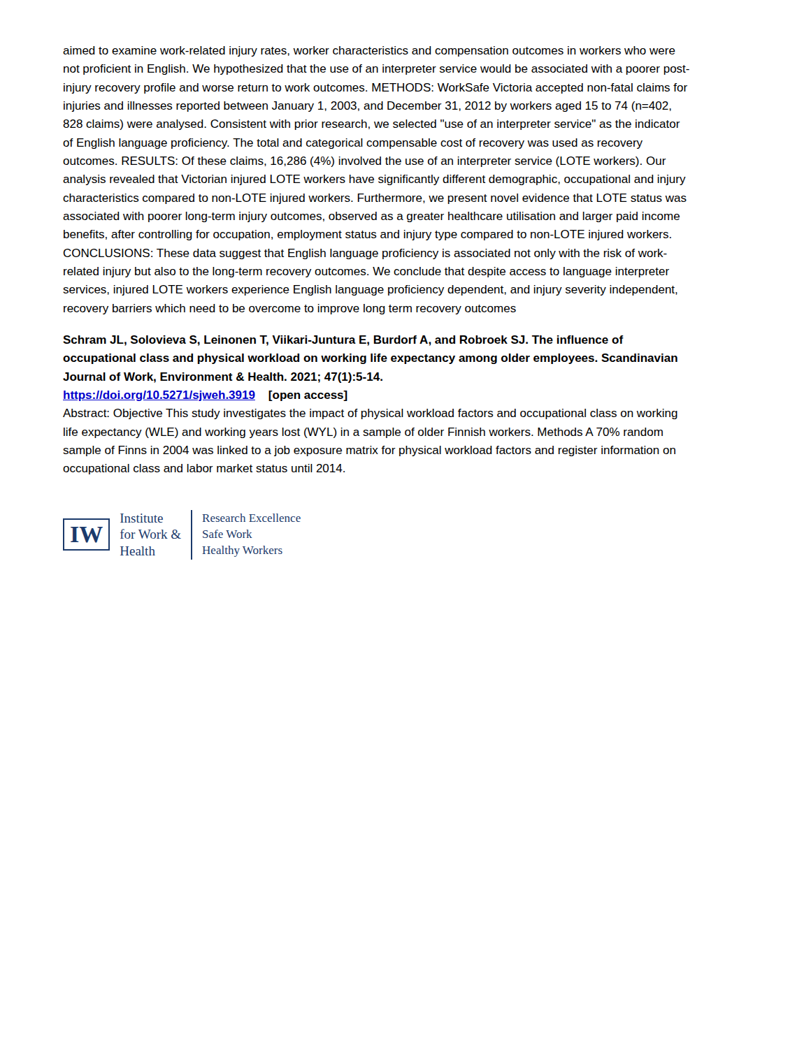aimed to examine work-related injury rates, worker characteristics and compensation outcomes in workers who were not proficient in English. We hypothesized that the use of an interpreter service would be associated with a poorer post-injury recovery profile and worse return to work outcomes. METHODS: WorkSafe Victoria accepted non-fatal claims for injuries and illnesses reported between January 1, 2003, and December 31, 2012 by workers aged 15 to 74 (n=402, 828 claims) were analysed. Consistent with prior research, we selected "use of an interpreter service" as the indicator of English language proficiency. The total and categorical compensable cost of recovery was used as recovery outcomes. RESULTS: Of these claims, 16,286 (4%) involved the use of an interpreter service (LOTE workers). Our analysis revealed that Victorian injured LOTE workers have significantly different demographic, occupational and injury characteristics compared to non-LOTE injured workers. Furthermore, we present novel evidence that LOTE status was associated with poorer long-term injury outcomes, observed as a greater healthcare utilisation and larger paid income benefits, after controlling for occupation, employment status and injury type compared to non-LOTE injured workers. CONCLUSIONS: These data suggest that English language proficiency is associated not only with the risk of work-related injury but also to the long-term recovery outcomes. We conclude that despite access to language interpreter services, injured LOTE workers experience English language proficiency dependent, and injury severity independent, recovery barriers which need to be overcome to improve long term recovery outcomes
Schram JL, Solovieva S, Leinonen T, Viikari-Juntura E, Burdorf A, and Robroek SJ. The influence of occupational class and physical workload on working life expectancy among older employees. Scandinavian Journal of Work, Environment & Health. 2021; 47(1):5-14.
https://doi.org/10.5271/sjweh.3919 [open access]
Abstract: Objective This study investigates the impact of physical workload factors and occupational class on working life expectancy (WLE) and working years lost (WYL) in a sample of older Finnish workers. Methods A 70% random sample of Finns in 2004 was linked to a job exposure matrix for physical workload factors and register information on occupational class and labor market status until 2014.
IW
Institute
for Work &
Health
Research Excellence
Safe Work
Healthy Workers